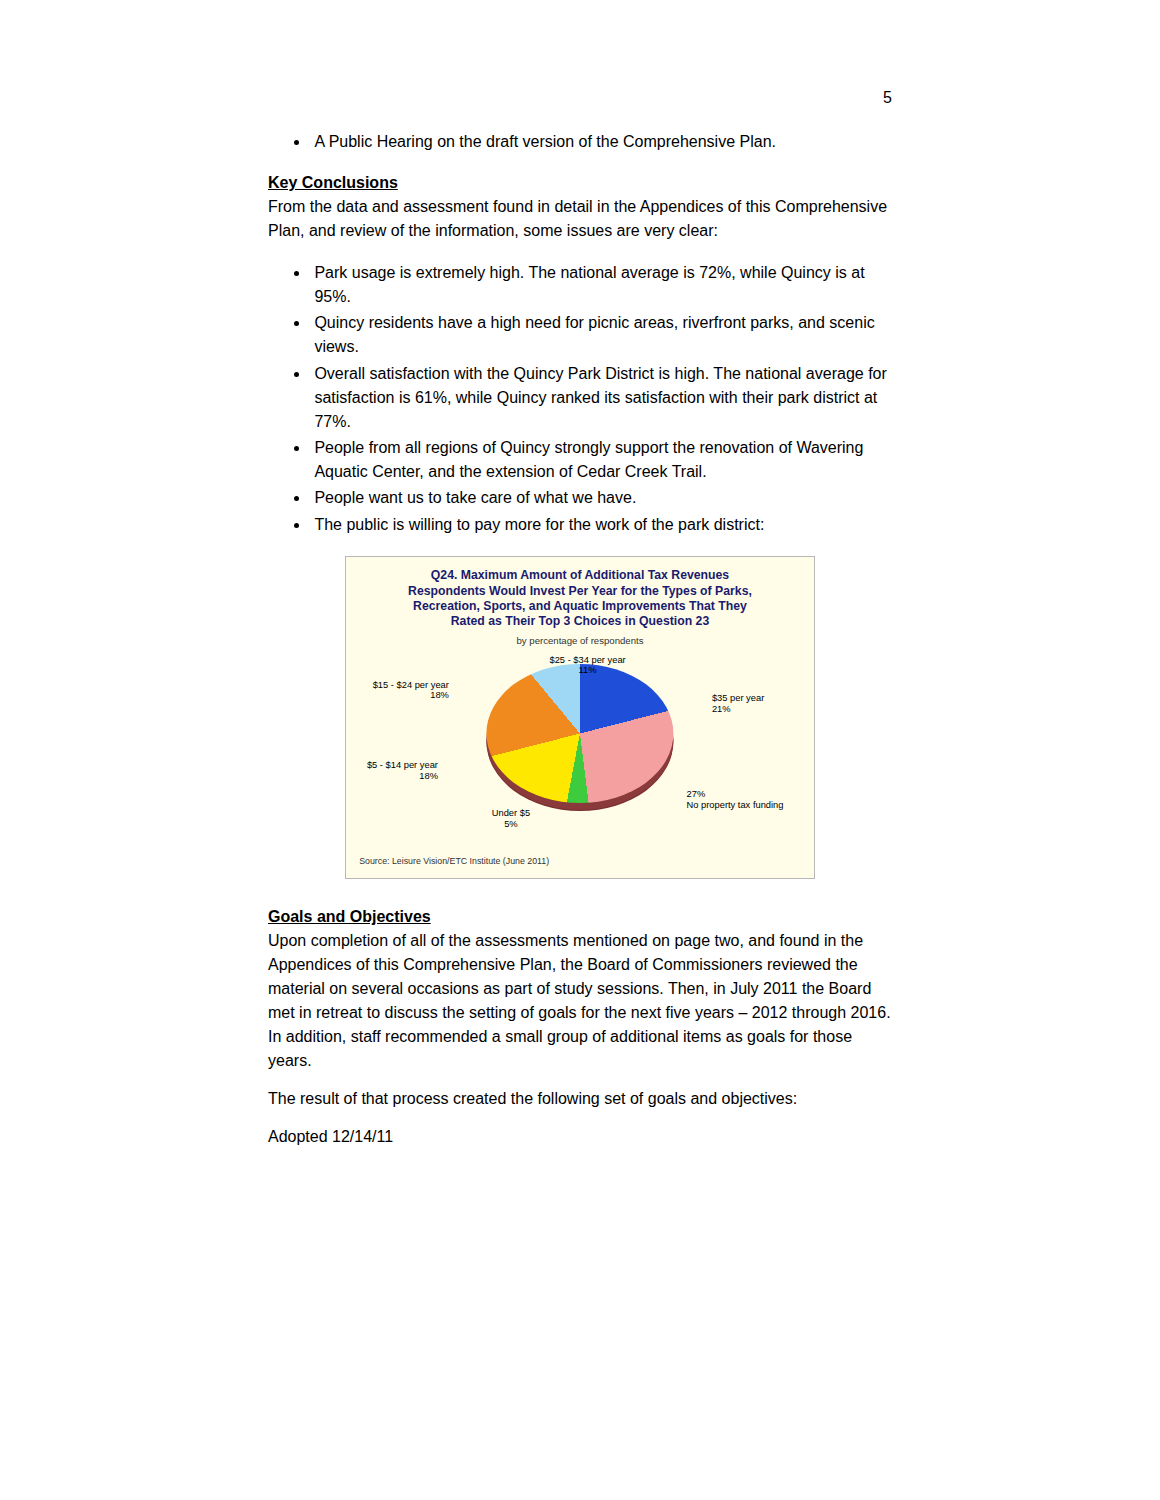5
A Public Hearing on the draft version of the Comprehensive Plan.
Key Conclusions
From the data and assessment found in detail in the Appendices of this Comprehensive Plan, and review of the information, some issues are very clear:
Park usage is extremely high. The national average is 72%, while Quincy is at 95%.
Quincy residents have a high need for picnic areas, riverfront parks, and scenic views.
Overall satisfaction with the Quincy Park District is high. The national average for satisfaction is 61%, while Quincy ranked its satisfaction with their park district at 77%.
People from all regions of Quincy strongly support the renovation of Wavering Aquatic Center, and the extension of Cedar Creek Trail.
People want us to take care of what we have.
The public is willing to pay more for the work of the park district:
Q24. Maximum Amount of Additional Tax Revenues
Respondents Would Invest Per Year for the Types of Parks,
Recreation, Sports, and Aquatic Improvements That They
Rated as Their Top 3 Choices in Question 23
by percentage of respondents
$25 - $34 per year
11%
$15 - $24 per year
18%
$35 per year
21%
$5 - $14 per year
18%
Under $5
5%
27%
No property tax funding
Source: Leisure Vision/ETC Institute (June 2011)
Goals and Objectives
Upon completion of all of the assessments mentioned on page two, and found in the Appendices of this Comprehensive Plan, the Board of Commissioners reviewed the material on several occasions as part of study sessions. Then, in July 2011 the Board met in retreat to discuss the setting of goals for the next five years – 2012 through 2016. In addition, staff recommended a small group of additional items as goals for those years.
The result of that process created the following set of goals and objectives:
Adopted 12/14/11